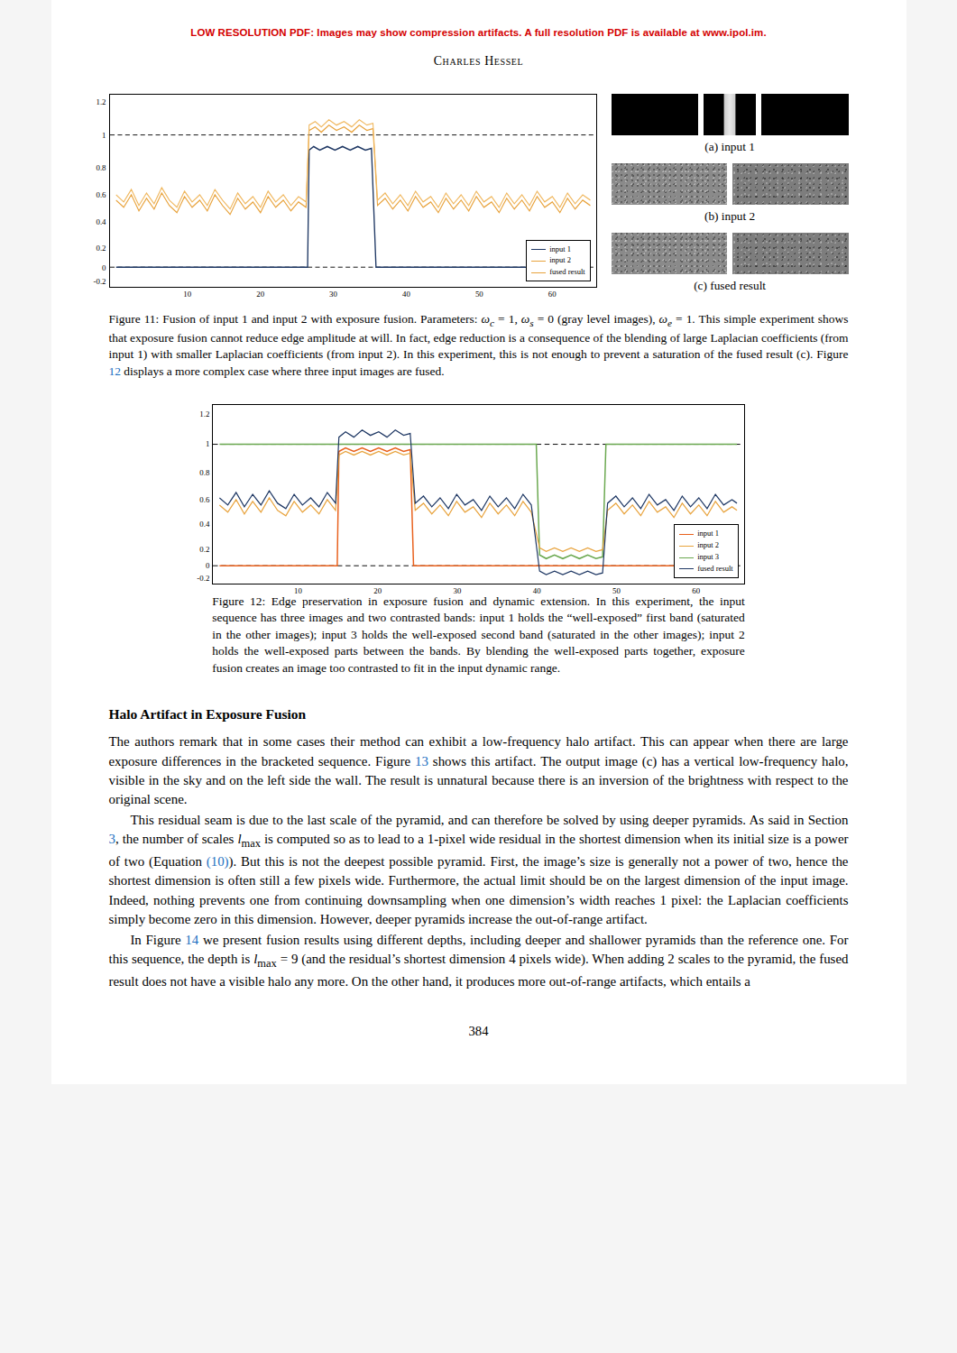LOW RESOLUTION PDF: Images may show compression artifacts. A full resolution PDF is available at www.ipol.im.
Charles Hessel
1.2 1 0.8 0.6 0.4 0.2 0 -0.2
input 1
input 2
fused result
10 20 30 40 50 60
(a) input 1
(b) input 2
(c) fused result
Figure 11: Fusion of input 1 and input 2 with exposure fusion. Parameters: ωc = 1, ωs = 0 (gray level images), ωe = 1. This simple experiment shows that exposure fusion cannot reduce edge amplitude at will. In fact, edge reduction is a consequence of the blending of large Laplacian coefficients (from input 1) with smaller Laplacian coefficients (from input 2). In this experiment, this is not enough to prevent a saturation of the fused result (c). Figure 12 displays a more complex case where three input images are fused.
1.2 1 0.8 0.6 0.4 0.2 0 -0.2
input 1
input 2
input 3
fused result
10 20 30 40 50 60
Figure 12: Edge preservation in exposure fusion and dynamic extension. In this experiment, the input sequence has three images and two contrasted bands: input 1 holds the “well-exposed” first band (saturated in the other images); input 3 holds the well-exposed second band (saturated in the other images); input 2 holds the well-exposed parts between the bands. By blending the well-exposed parts together, exposure fusion creates an image too contrasted to fit in the input dynamic range.
Halo Artifact in Exposure Fusion
The authors remark that in some cases their method can exhibit a low-frequency halo artifact. This can appear when there are large exposure differences in the bracketed sequence. Figure 13 shows this artifact. The output image (c) has a vertical low-frequency halo, visible in the sky and on the left side the wall. The result is unnatural because there is an inversion of the brightness with respect to the original scene.
This residual seam is due to the last scale of the pyramid, and can therefore be solved by using deeper pyramids. As said in Section 3, the number of scales lmax is computed so as to lead to a 1-pixel wide residual in the shortest dimension when its initial size is a power of two (Equation (10)). But this is not the deepest possible pyramid. First, the image’s size is generally not a power of two, hence the shortest dimension is often still a few pixels wide. Furthermore, the actual limit should be on the largest dimension of the input image. Indeed, nothing prevents one from continuing downsampling when one dimension’s width reaches 1 pixel: the Laplacian coefficients simply become zero in this dimension. However, deeper pyramids increase the out-of-range artifact.
In Figure 14 we present fusion results using different depths, including deeper and shallower pyramids than the reference one. For this sequence, the depth is lmax = 9 (and the residual’s shortest dimension 4 pixels wide). When adding 2 scales to the pyramid, the fused result does not have a visible halo any more. On the other hand, it produces more out-of-range artifacts, which entails a
384